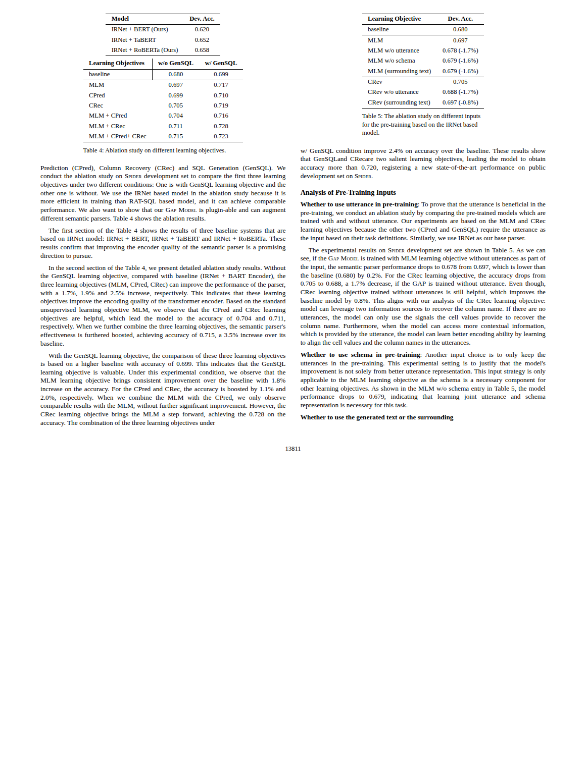| Model | Dev. Acc. |
| --- | --- |
| IRNet + BERT (Ours) | 0.620 |
| IRNet + TaBERT | 0.652 |
| IRNet + RoBERTa (Ours) | 0.658 |
Table 4: Ablation study on different learning objectives.
| Learning Objectives | w/o GenSQL | w/ GenSQL |
| --- | --- | --- |
| baseline | 0.680 | 0.699 |
| MLM | 0.697 | 0.717 |
| CPred | 0.699 | 0.710 |
| CRec | 0.705 | 0.719 |
| MLM + CPred | 0.704 | 0.716 |
| MLM + CRec | 0.711 | 0.728 |
| MLM + CPred+ CRec | 0.715 | 0.723 |
Prediction (CPred), Column Recovery (CRec) and SQL Generation (GenSQL). We conduct the ablation study on Spider development set to compare the first three learning objectives under two different conditions: One is with GenSQL learning objective and the other one is without. We use the IRNet based model in the ablation study because it is more efficient in training than RAT-SQL based model, and it can achieve comparable performance. We also want to show that our Gap Model is plugin-able and can augment different semantic parsers. Table 4 shows the ablation results.
The first section of the Table 4 shows the results of three baseline systems that are based on IRNet model: IRNet + BERT, IRNet + TaBERT and IRNet + RoBERTa. These results confirm that improving the encoder quality of the semantic parser is a promising direction to pursue.
In the second section of the Table 4, we present detailed ablation study results. Without the GenSQL learning objective, compared with baseline (IRNet + BART Encoder), the three learning objectives (MLM, CPred, CRec) can improve the performance of the parser, with a 1.7%, 1.9% and 2.5% increase, respectively. This indicates that these learning objectives improve the encoding quality of the transformer encoder. Based on the standard unsupervised learning objective MLM, we observe that the CPred and CRec learning objectives are helpful, which lead the model to the accuracy of 0.704 and 0.711, respectively. When we further combine the three learning objectives, the semantic parser's effectiveness is furthered boosted, achieving accuracy of 0.715, a 3.5% increase over its baseline.
With the GenSQL learning objective, the comparison of these three learning objectives is based on a higher baseline with accuracy of 0.699. This indicates that the GenSQL learning objective is valuable. Under this experimental condition, we observe that the MLM learning objective brings consistent improvement over the baseline with 1.8% increase on the accuracy. For the CPred and CRec, the accuracy is boosted by 1.1% and 2.0%, respectively. When we combine the MLM with the CPred, we only observe comparable results with the MLM, without further significant improvement. However, the CRec learning objective brings the MLM a step forward, achieving the 0.728 on the accuracy. The combination of the three learning objectives under
Table 5: The ablation study on different inputs for the pre-training based on the IRNet based model.
| Learning Objective | Dev. Acc. |
| --- | --- |
| baseline | 0.680 |
| MLM | 0.697 |
| MLM w/o utterance | 0.678 (-1.7%) |
| MLM w/o schema | 0.679 (-1.6%) |
| MLM (surrounding text) | 0.679 (-1.6%) |
| CRev | 0.705 |
| CRev w/o utterance | 0.688 (-1.7%) |
| CRev (surrounding text) | 0.697 (-0.8%) |
w/ GenSQL condition improve 2.4% on accuracy over the baseline. These results show that GenSQLand CRecare two salient learning objectives, leading the model to obtain accuracy more than 0.720, registering a new state-of-the-art performance on public development set on Spider.
Analysis of Pre-Training Inputs
Whether to use utterance in pre-training: To prove that the utterance is beneficial in the pre-training, we conduct an ablation study by comparing the pre-trained models which are trained with and without utterance. Our experiments are based on the MLM and CRec learning objectives because the other two (CPred and GenSQL) require the utterance as the input based on their task definitions. Similarly, we use IRNet as our base parser.
The experimental results on Spider development set are shown in Table 5. As we can see, if the Gap Model is trained with MLM learning objective without utterances as part of the input, the semantic parser performance drops to 0.678 from 0.697, which is lower than the baseline (0.680) by 0.2%. For the CRec learning objective, the accuracy drops from 0.705 to 0.688, a 1.7% decrease, if the GAP is trained without utterance. Even though, CRec learning objective trained without utterances is still helpful, which improves the baseline model by 0.8%. This aligns with our analysis of the CRec learning objective: model can leverage two information sources to recover the column name. If there are no utterances, the model can only use the signals the cell values provide to recover the column name. Furthermore, when the model can access more contextual information, which is provided by the utterance, the model can learn better encoding ability by learning to align the cell values and the column names in the utterances.
Whether to use schema in pre-training: Another input choice is to only keep the utterances in the pre-training. This experimental setting is to justify that the model's improvement is not solely from better utterance representation. This input strategy is only applicable to the MLM learning objective as the schema is a necessary component for other learning objectives. As shown in the MLM w/o schema entry in Table 5, the model performance drops to 0.679, indicating that learning joint utterance and schema representation is necessary for this task.
Whether to use the generated text or the surrounding
13811